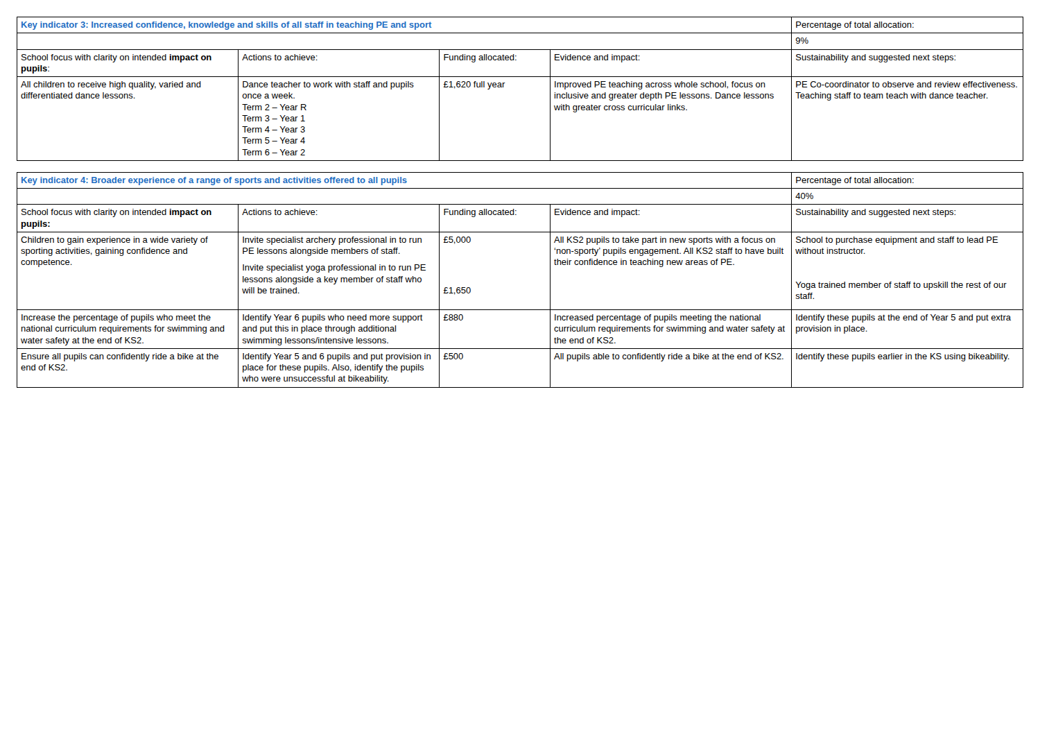| Key indicator 3: Increased confidence, knowledge and skills of all staff in teaching PE and sport | Percentage of total allocation: |
| | 9% |
| School focus with clarity on intended impact on pupils : | Actions to achieve: | Funding allocated: | Evidence and impact: | Sustainability and suggested next steps: |
| All children to receive high quality, varied and differentiated dance lessons. | Dance teacher to work with staff and pupils once a week. Term 2 – Year R Term 3 – Year 1 Term 4 – Year 3 Term 5 – Year 4 Term 6 – Year 2 | £1,620 full year | Improved PE teaching across whole school, focus on inclusive and greater depth PE lessons. Dance lessons with greater cross curricular links. | PE Co-coordinator to observe and review effectiveness. Teaching staff to team teach with dance teacher. |
| Key indicator 4: Broader experience of a range of sports and activities offered to all pupils | Percentage of total allocation: |
| | 40% |
| School focus with clarity on intended impact on pupils: | Actions to achieve: | Funding allocated: | Evidence and impact: | Sustainability and suggested next steps: |
| Children to gain experience in a wide variety of sporting activities, gaining confidence and competence. | Invite specialist archery professional in to run PE lessons alongside members of staff. Invite specialist yoga professional in to run PE lessons alongside a key member of staff who will be trained. | £5,000 £1,650 | All KS2 pupils to take part in new sports with a focus on ‘non-sporty’ pupils engagement. All KS2 staff to have built their confidence in teaching new areas of PE. | School to purchase equipment and staff to lead PE without instructor. Yoga trained member of staff to upskill the rest of our staff. |
| Increase the percentage of pupils who meet the national curriculum requirements for swimming and water safety at the end of KS2. | Identify Year 6 pupils who need more support and put this in place through additional swimming lessons/intensive lessons. | £880 | Increased percentage of pupils meeting the national curriculum requirements for swimming and water safety at the end of KS2. | Identify these pupils at the end of Year 5 and put extra provision in place. |
| Ensure all pupils can confidently ride a bike at the end of KS2. | Identify Year 5 and 6 pupils and put provision in place for these pupils. Also, identify the pupils who were unsuccessful at bikeability. | £500 | All pupils able to confidently ride a bike at the end of KS2. | Identify these pupils earlier in the KS using bikeability. |